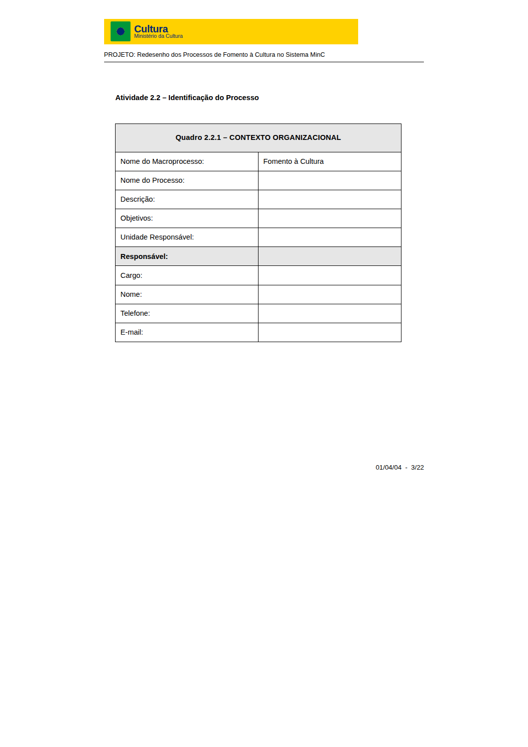Cultura Ministério da Cultura
PROJETO: Redesenho dos Processos de Fomento à Cultura no Sistema MinC
Atividade 2.2 – Identificação do Processo
| Quadro 2.2.1 – CONTEXTO ORGANIZACIONAL |
| --- |
| Nome do Macroprocesso: | Fomento à Cultura |
| Nome do Processo: | |
| Descrição: | |
| Objetivos: | |
| Unidade Responsável: | |
| Responsável: | |
| Cargo: | |
| Nome: | |
| Telefone: | |
| E-mail: | |
01/04/04 - 3/22